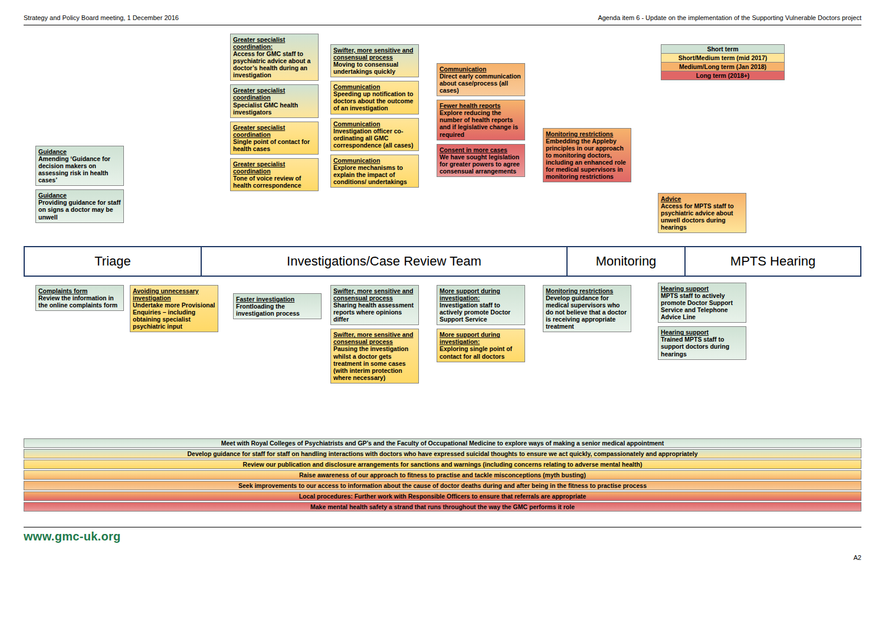Strategy and Policy Board meeting, 1 December 2016 Agenda item 6 - Update on the implementation of the Supporting Vulnerable Doctors project
Short term
Short/Medium term (mid 2017)
Medium/Long term (Jan 2018)
Long term (2018+)
Guidance
Amending ‘Guidance for decision makers on assessing risk in health cases’
Guidance
Providing guidance for staff on signs a doctor may be unwell
Greater specialist coordination:
Access for GMC staff to psychiatric advice about a doctor’s health during an investigation
Greater specialist coordination
Specialist GMC health investigators
Greater specialist coordination
Single point of contact for health cases
Greater specialist coordination
Tone of voice review of health correspondence
Swifter, more sensitive and consensual process
Moving to consensual undertakings quickly
Communication
Speeding up notification to doctors about the outcome of an investigation
Communication
Investigation officer co-ordinating all GMC correspondence (all cases)
Communication
Explore mechanisms to explain the impact of conditions/ undertakings
Communication
Direct early communication about case/process (all cases)
Fewer health reports
Explore reducing the number of health reports and if legislative change is required
Consent in more cases
We have sought legislation for greater powers to agree consensual arrangements
Monitoring restrictions
Embedding the Appleby principles in our approach to monitoring doctors, including an enhanced role for medical supervisors in monitoring restrictions
Advice
Access for MPTS staff to psychiatric advice about unwell doctors during hearings
Triage
Investigations/Case Review Team
Monitoring
MPTS Hearing
Complaints form
Review the information in the online complaints form
Avoiding unnecessary investigation
Undertake more Provisional Enquiries – including obtaining specialist psychiatric input
Faster investigation
Frontloading the investigation process
Swifter, more sensitive and consensual process
Sharing health assessment reports where opinions differ
Swifter, more sensitive and consensual process
Pausing the investigation whilst a doctor gets treatment in some cases (with interim protection where necessary)
More support during investigation:
Investigation staff to actively promote Doctor Support Service
More support during investigation:
Exploring single point of contact for all doctors
Monitoring restrictions
Develop guidance for medical supervisors who do not believe that a doctor is receiving appropriate treatment
Hearing support
MPTS staff to actively promote Doctor Support Service and Telephone Advice Line
Hearing support
Trained MPTS staff to support doctors during hearings
Meet with Royal Colleges of Psychiatrists and GP’s and the Faculty of Occupational Medicine to explore ways of making a senior medical appointment
Develop guidance for staff for staff on handling interactions with doctors who have expressed suicidal thoughts to ensure we act quickly, compassionately and appropriately
Review our publication and disclosure arrangements for sanctions and warnings (including concerns relating to adverse mental health)
Raise awareness of our approach to fitness to practise and tackle misconceptions (myth busting)
Seek improvements to our access to information about the cause of doctor deaths during and after being in the fitness to practise process
Local procedures: Further work with Responsible Officers to ensure that referrals are appropriate
Make mental health safety a strand that runs throughout the way the GMC performs it role
www.gmc-uk.org
A2